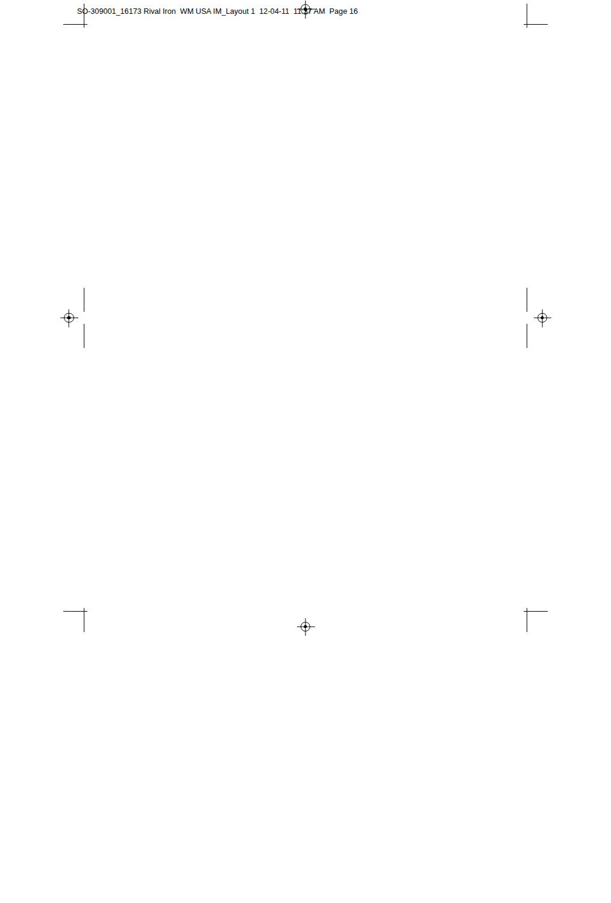SO-309001_16173 Rival Iron WM USA IM_Layout 1 12-04-11 11:37 AM Page 16